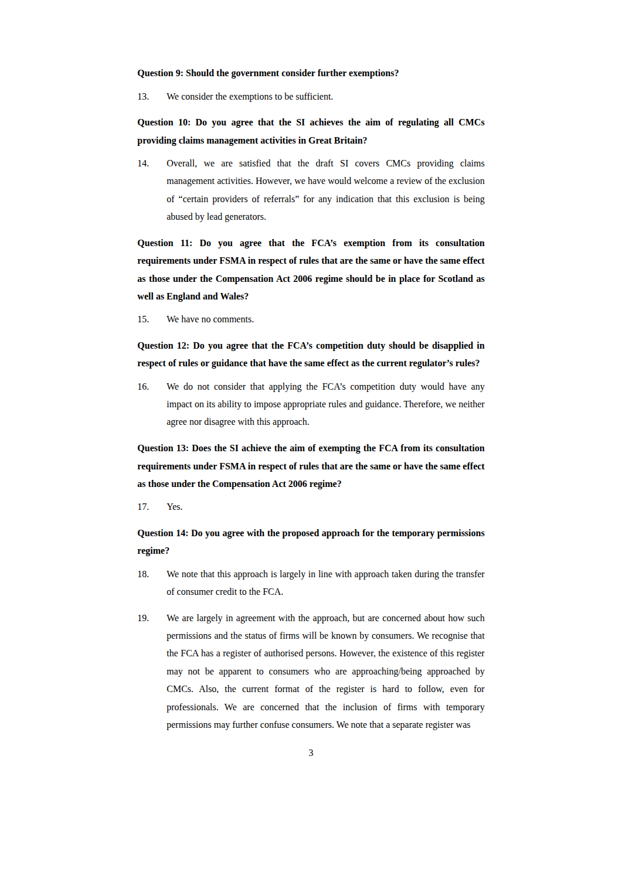Question 9: Should the government consider further exemptions?
13. We consider the exemptions to be sufficient.
Question 10: Do you agree that the SI achieves the aim of regulating all CMCs providing claims management activities in Great Britain?
14. Overall, we are satisfied that the draft SI covers CMCs providing claims management activities. However, we have would welcome a review of the exclusion of “certain providers of referrals” for any indication that this exclusion is being abused by lead generators.
Question 11: Do you agree that the FCA’s exemption from its consultation requirements under FSMA in respect of rules that are the same or have the same effect as those under the Compensation Act 2006 regime should be in place for Scotland as well as England and Wales?
15. We have no comments.
Question 12: Do you agree that the FCA’s competition duty should be disapplied in respect of rules or guidance that have the same effect as the current regulator’s rules?
16. We do not consider that applying the FCA’s competition duty would have any impact on its ability to impose appropriate rules and guidance. Therefore, we neither agree nor disagree with this approach.
Question 13: Does the SI achieve the aim of exempting the FCA from its consultation requirements under FSMA in respect of rules that are the same or have the same effect as those under the Compensation Act 2006 regime?
17. Yes.
Question 14: Do you agree with the proposed approach for the temporary permissions regime?
18. We note that this approach is largely in line with approach taken during the transfer of consumer credit to the FCA.
19. We are largely in agreement with the approach, but are concerned about how such permissions and the status of firms will be known by consumers. We recognise that the FCA has a register of authorised persons. However, the existence of this register may not be apparent to consumers who are approaching/being approached by CMCs. Also, the current format of the register is hard to follow, even for professionals. We are concerned that the inclusion of firms with temporary permissions may further confuse consumers. We note that a separate register was
3